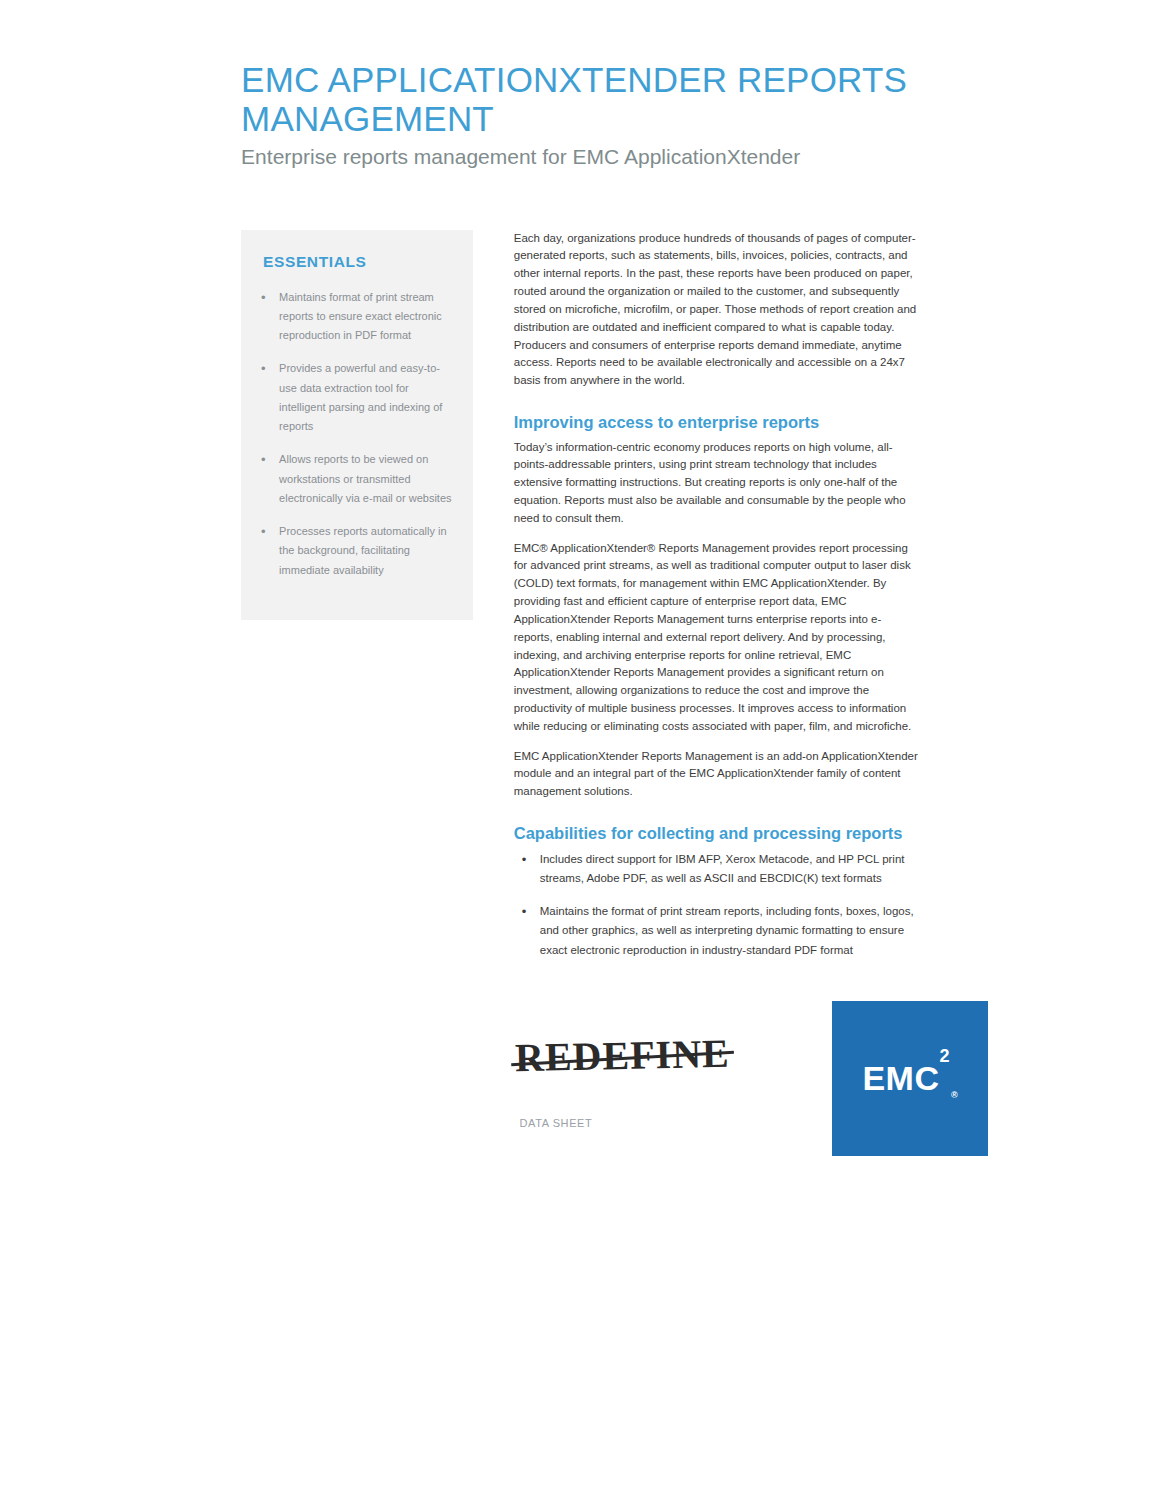EMC APPLICATIONXTENDER REPORTS MANAGEMENT
Enterprise reports management for EMC ApplicationXtender
ESSENTIALS
Maintains format of print stream reports to ensure exact electronic reproduction in PDF format
Provides a powerful and easy-to-use data extraction tool for intelligent parsing and indexing of reports
Allows reports to be viewed on workstations or transmitted electronically via e-mail or websites
Processes reports automatically in the background, facilitating immediate availability
Each day, organizations produce hundreds of thousands of pages of computer-generated reports, such as statements, bills, invoices, policies, contracts, and other internal reports. In the past, these reports have been produced on paper, routed around the organization or mailed to the customer, and subsequently stored on microfiche, microfilm, or paper. Those methods of report creation and distribution are outdated and inefficient compared to what is capable today. Producers and consumers of enterprise reports demand immediate, anytime access. Reports need to be available electronically and accessible on a 24x7 basis from anywhere in the world.
Improving access to enterprise reports
Today’s information-centric economy produces reports on high volume, all-points-addressable printers, using print stream technology that includes extensive formatting instructions. But creating reports is only one-half of the equation. Reports must also be available and consumable by the people who need to consult them.
EMC® ApplicationXtender® Reports Management provides report processing for advanced print streams, as well as traditional computer output to laser disk (COLD) text formats, for management within EMC ApplicationXtender. By providing fast and efficient capture of enterprise report data, EMC ApplicationXtender Reports Management turns enterprise reports into e-reports, enabling internal and external report delivery. And by processing, indexing, and archiving enterprise reports for online retrieval, EMC ApplicationXtender Reports Management provides a significant return on investment, allowing organizations to reduce the cost and improve the productivity of multiple business processes. It improves access to information while reducing or eliminating costs associated with paper, film, and microfiche.
EMC ApplicationXtender Reports Management is an add-on ApplicationXtender module and an integral part of the EMC ApplicationXtender family of content management solutions.
Capabilities for collecting and processing reports
Includes direct support for IBM AFP, Xerox Metacode, and HP PCL print streams, Adobe PDF, as well as ASCII and EBCDIC(K) text formats
Maintains the format of print stream reports, including fonts, boxes, logos, and other graphics, as well as interpreting dynamic formatting to ensure exact electronic reproduction in industry-standard PDF format
REDEFINE
DATA SHEET
EMC2®